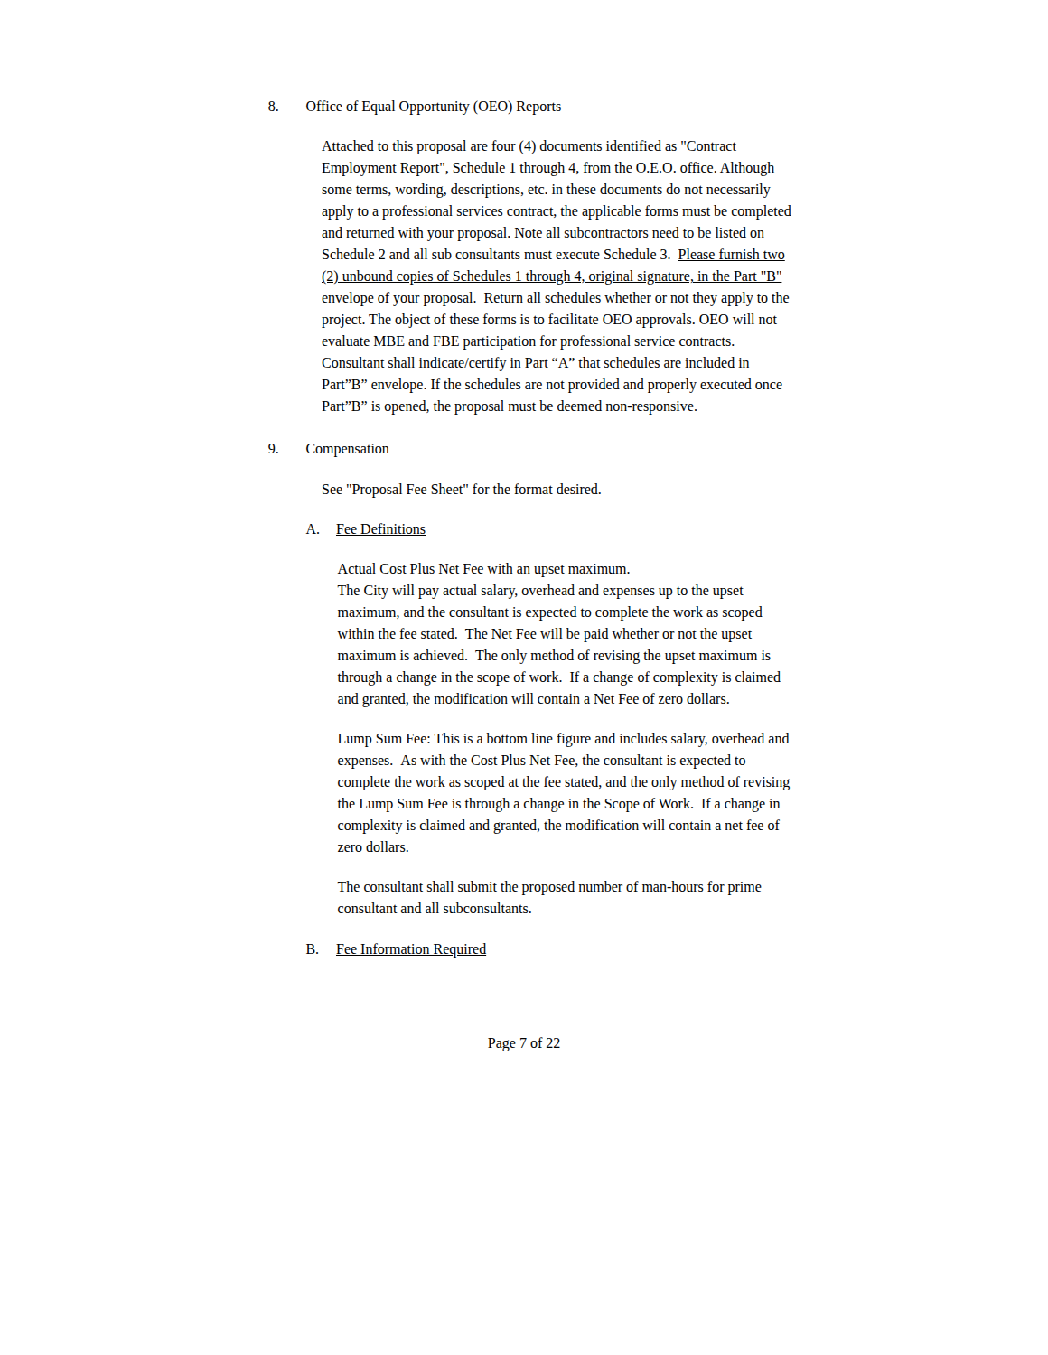8.
Office of Equal Opportunity (OEO) Reports
Attached to this proposal are four (4) documents identified as "Contract Employment Report", Schedule 1 through 4, from the O.E.O. office. Although some terms, wording, descriptions, etc. in these documents do not necessarily apply to a professional services contract, the applicable forms must be completed and returned with your proposal. Note all subcontractors need to be listed on Schedule 2 and all sub consultants must execute Schedule 3. Please furnish two (2) unbound copies of Schedules 1 through 4, original signature, in the Part "B" envelope of your proposal. Return all schedules whether or not they apply to the project. The object of these forms is to facilitate OEO approvals. OEO will not evaluate MBE and FBE participation for professional service contracts. Consultant shall indicate/certify in Part “A” that schedules are included in Part”B” envelope. If the schedules are not provided and properly executed once Part”B” is opened, the proposal must be deemed non-responsive.
9.
Compensation
See "Proposal Fee Sheet" for the format desired.
A.
Fee Definitions
Actual Cost Plus Net Fee with an upset maximum.
The City will pay actual salary, overhead and expenses up to the upset maximum, and the consultant is expected to complete the work as scoped within the fee stated. The Net Fee will be paid whether or not the upset maximum is achieved. The only method of revising the upset maximum is through a change in the scope of work. If a change of complexity is claimed and granted, the modification will contain a Net Fee of zero dollars.
Lump Sum Fee: This is a bottom line figure and includes salary, overhead and expenses. As with the Cost Plus Net Fee, the consultant is expected to complete the work as scoped at the fee stated, and the only method of revising the Lump Sum Fee is through a change in the Scope of Work. If a change in complexity is claimed and granted, the modification will contain a net fee of zero dollars.
The consultant shall submit the proposed number of man-hours for prime consultant and all subconsultants.
B.
Fee Information Required
Page 7 of 22